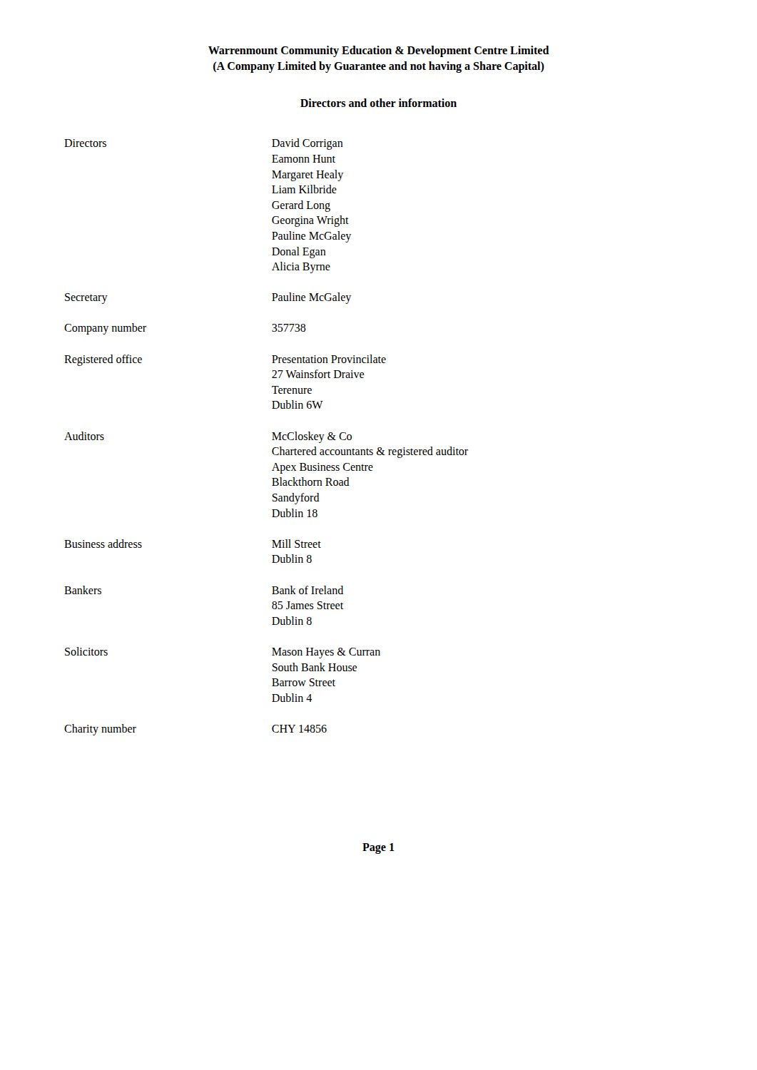Warrenmount Community Education & Development Centre Limited
(A Company Limited by Guarantee and not having a Share Capital)
Directors and other information
| Directors | David Corrigan Eamonn Hunt Margaret Healy Liam Kilbride Gerard Long Georgina Wright Pauline McGaley Donal Egan Alicia Byrne |
| Secretary | Pauline McGaley |
| Company number | 357738 |
| Registered office | Presentation Provincilate 27 Wainsfort Draive Terenure Dublin 6W |
| Auditors | McCloskey & Co Chartered accountants & registered auditor Apex Business Centre Blackthorn Road Sandyford Dublin 18 |
| Business address | Mill Street Dublin 8 |
| Bankers | Bank of Ireland 85 James Street Dublin 8 |
| Solicitors | Mason Hayes & Curran South Bank House Barrow Street Dublin 4 |
| Charity number | CHY 14856 |
Page 1